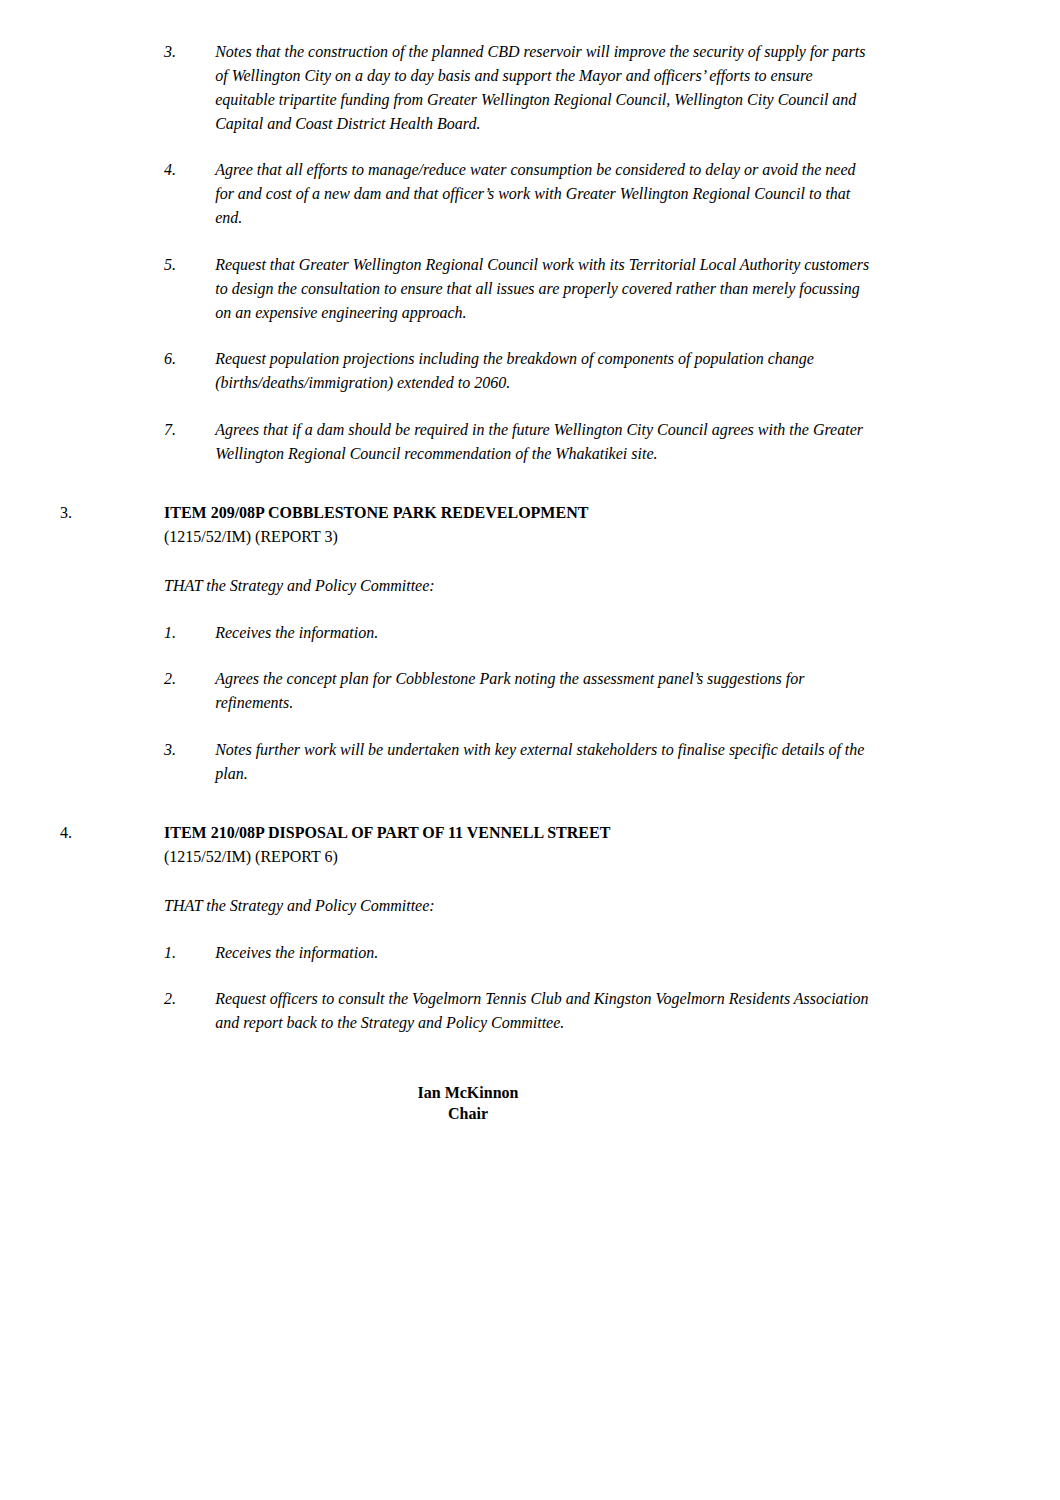3.
Notes that the construction of the planned CBD reservoir will improve the security of supply for parts of Wellington City on a day to day basis and support the Mayor and officers’ efforts to ensure equitable tripartite funding from Greater Wellington Regional Council, Wellington City Council and Capital and Coast District Health Board.
4.
Agree that all efforts to manage/reduce water consumption be considered to delay or avoid the need for and cost of a new dam and that officer’s work with Greater Wellington Regional Council to that end.
5.
Request that Greater Wellington Regional Council work with its Territorial Local Authority customers to design the consultation to ensure that all issues are properly covered rather than merely focussing on an expensive engineering approach.
6.
Request population projections including the breakdown of components of population change (births/deaths/immigration) extended to 2060.
7.
Agrees that if a dam should be required in the future Wellington City Council agrees with the Greater Wellington Regional Council recommendation of the Whakatikei site.
3.
Item 209/08P Cobblestone Park Redevelopment
(1215/52/IM) (REPORT 3)
THAT the Strategy and Policy Committee:
1.
Receives the information.
2.
Agrees the concept plan for Cobblestone Park noting the assessment panel’s suggestions for refinements.
3.
Notes further work will be undertaken with key external stakeholders to finalise specific details of the plan.
4.
Item 210/08P Disposal of Part of 11 Vennell Street
(1215/52/IM) (REPORT 6)
THAT the Strategy and Policy Committee:
1.
Receives the information.
2.
Request officers to consult the Vogelmorn Tennis Club and Kingston Vogelmorn Residents Association and report back to the Strategy and Policy Committee.
Ian McKinnon
Chair